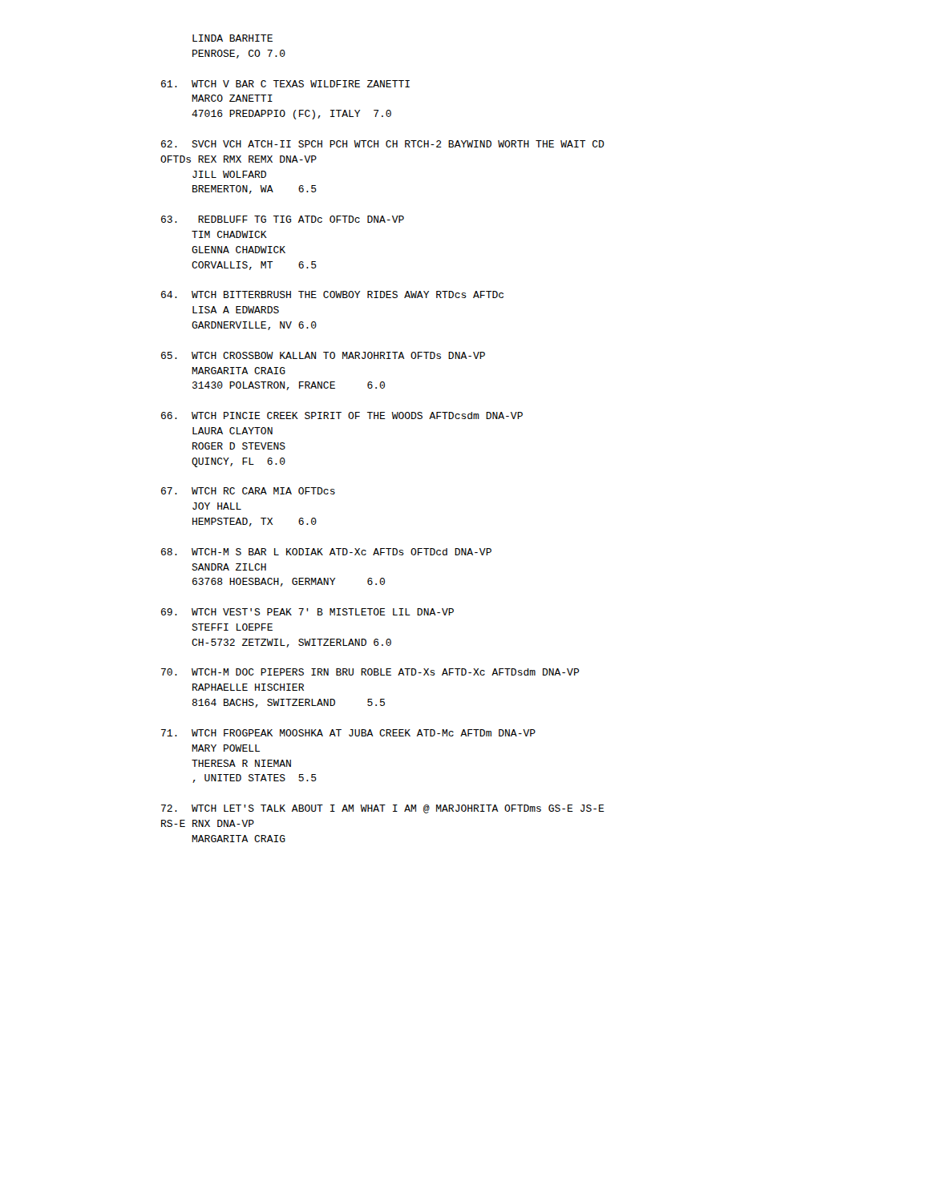LINDA BARHITE
     PENROSE, CO 7.0
61.  WTCH V BAR C TEXAS WILDFIRE ZANETTI
     MARCO ZANETTI
     47016 PREDAPPIO (FC), ITALY  7.0
62.  SVCH VCH ATCH-II SPCH PCH WTCH CH RTCH-2 BAYWIND WORTH THE WAIT CD
OFTDs REX RMX REMX DNA-VP
     JILL WOLFARD
     BREMERTON, WA    6.5
63.   REDBLUFF TG TIG ATDc OFTDc DNA-VP
     TIM CHADWICK
     GLENNA CHADWICK
     CORVALLIS, MT    6.5
64.  WTCH BITTERBRUSH THE COWBOY RIDES AWAY RTDcs AFTDc
     LISA A EDWARDS
     GARDNERVILLE, NV 6.0
65.  WTCH CROSSBOW KALLAN TO MARJOHRITA OFTDs DNA-VP
     MARGARITA CRAIG
     31430 POLASTRON, FRANCE     6.0
66.  WTCH PINCIE CREEK SPIRIT OF THE WOODS AFTDcsdm DNA-VP
     LAURA CLAYTON
     ROGER D STEVENS
     QUINCY, FL  6.0
67.  WTCH RC CARA MIA OFTDcs
     JOY HALL
     HEMPSTEAD, TX    6.0
68.  WTCH-M S BAR L KODIAK ATD-Xc AFTDs OFTDcd DNA-VP
     SANDRA ZILCH
     63768 HOESBACH, GERMANY     6.0
69.  WTCH VEST'S PEAK 7' B MISTLETOE LIL DNA-VP
     STEFFI LOEPFE
     CH-5732 ZETZWIL, SWITZERLAND 6.0
70.  WTCH-M DOC PIEPERS IRN BRU ROBLE ATD-Xs AFTD-Xc AFTDsdm DNA-VP
     RAPHAELLE HISCHIER
     8164 BACHS, SWITZERLAND     5.5
71.  WTCH FROGPEAK MOOSHKA AT JUBA CREEK ATD-Mc AFTDm DNA-VP
     MARY POWELL
     THERESA R NIEMAN
     , UNITED STATES  5.5
72.  WTCH LET'S TALK ABOUT I AM WHAT I AM @ MARJOHRITA OFTDms GS-E JS-E
RS-E RNX DNA-VP
     MARGARITA CRAIG